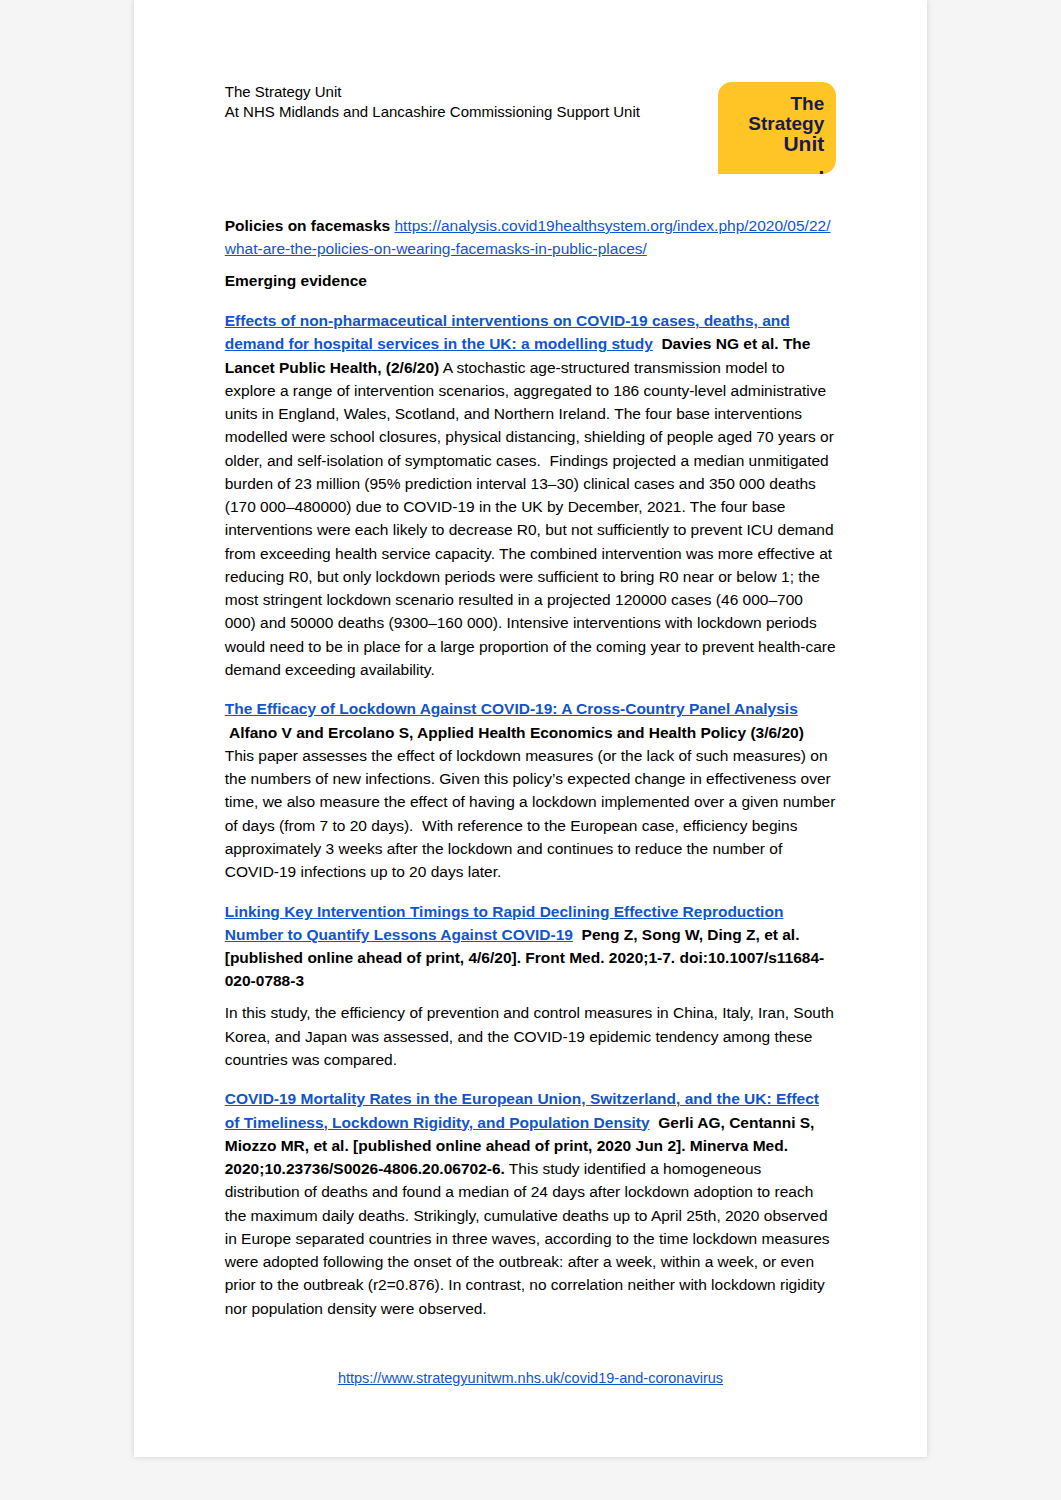The Strategy Unit
At NHS Midlands and Lancashire Commissioning Support Unit
The Strategy Unit.
Policies on facemasks https://analysis.covid19healthsystem.org/index.php/2020/05/22/what-are-the-policies-on-wearing-facemasks-in-public-places/
Emerging evidence
Effects of non-pharmaceutical interventions on COVID-19 cases, deaths, and demand for hospital services in the UK: a modelling study Davies NG et al. The Lancet Public Health, (2/6/20) A stochastic age-structured transmission model to explore a range of intervention scenarios, aggregated to 186 county-level administrative units in England, Wales, Scotland, and Northern Ireland. The four base interventions modelled were school closures, physical distancing, shielding of people aged 70 years or older, and self-isolation of symptomatic cases. Findings projected a median unmitigated burden of 23 million (95% prediction interval 13–30) clinical cases and 350 000 deaths (170 000–480000) due to COVID-19 in the UK by December, 2021. The four base interventions were each likely to decrease R0, but not sufficiently to prevent ICU demand from exceeding health service capacity. The combined intervention was more effective at reducing R0, but only lockdown periods were sufficient to bring R0 near or below 1; the most stringent lockdown scenario resulted in a projected 120000 cases (46 000–700 000) and 50000 deaths (9300–160 000). Intensive interventions with lockdown periods would need to be in place for a large proportion of the coming year to prevent health-care demand exceeding availability.
The Efficacy of Lockdown Against COVID-19: A Cross-Country Panel Analysis Alfano V and Ercolano S, Applied Health Economics and Health Policy (3/6/20) This paper assesses the effect of lockdown measures (or the lack of such measures) on the numbers of new infections. Given this policy’s expected change in effectiveness over time, we also measure the effect of having a lockdown implemented over a given number of days (from 7 to 20 days). With reference to the European case, efficiency begins approximately 3 weeks after the lockdown and continues to reduce the number of COVID-19 infections up to 20 days later.
Linking Key Intervention Timings to Rapid Declining Effective Reproduction Number to Quantify Lessons Against COVID-19 Peng Z, Song W, Ding Z, et al. [published online ahead of print, 4/6/20]. Front Med. 2020;1-7. doi:10.1007/s11684-020-0788-3
In this study, the efficiency of prevention and control measures in China, Italy, Iran, South Korea, and Japan was assessed, and the COVID-19 epidemic tendency among these countries was compared.
COVID-19 Mortality Rates in the European Union, Switzerland, and the UK: Effect of Timeliness, Lockdown Rigidity, and Population Density Gerli AG, Centanni S, Miozzo MR, et al. [published online ahead of print, 2020 Jun 2]. Minerva Med. 2020;10.23736/S0026-4806.20.06702-6. This study identified a homogeneous distribution of deaths and found a median of 24 days after lockdown adoption to reach the maximum daily deaths. Strikingly, cumulative deaths up to April 25th, 2020 observed in Europe separated countries in three waves, according to the time lockdown measures were adopted following the onset of the outbreak: after a week, within a week, or even prior to the outbreak (r2=0.876). In contrast, no correlation neither with lockdown rigidity nor population density were observed.
https://www.strategyunitwm.nhs.uk/covid19-and-coronavirus